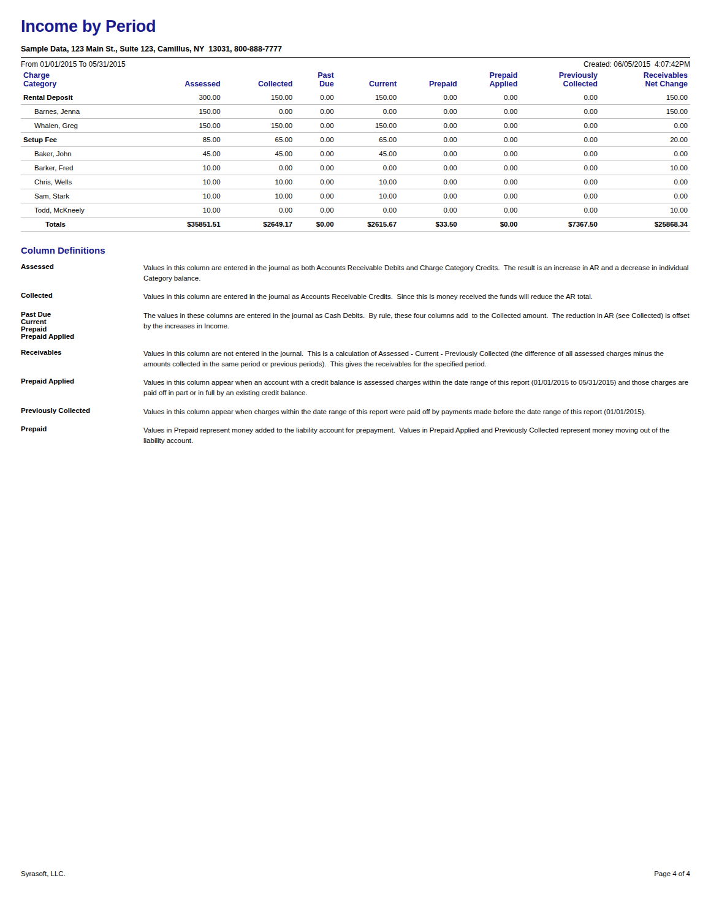Income by Period
Sample Data, 123 Main St., Suite 123, Camillus, NY 13031, 800-888-7777
From 01/01/2015 To 05/31/2015 Created: 06/05/2015 4:07:42PM
| Charge Category | Assessed | Collected | Past Due | Current | Prepaid | Prepaid Applied | Previously Collected | Receivables Net Change |
| --- | --- | --- | --- | --- | --- | --- | --- | --- |
| Rental Deposit | 300.00 | 150.00 | 0.00 | 150.00 | 0.00 | 0.00 | 0.00 | 150.00 |
| Barnes, Jenna | 150.00 | 0.00 | 0.00 | 0.00 | 0.00 | 0.00 | 0.00 | 150.00 |
| Whalen, Greg | 150.00 | 150.00 | 0.00 | 150.00 | 0.00 | 0.00 | 0.00 | 0.00 |
| Setup Fee | 85.00 | 65.00 | 0.00 | 65.00 | 0.00 | 0.00 | 0.00 | 20.00 |
| Baker, John | 45.00 | 45.00 | 0.00 | 45.00 | 0.00 | 0.00 | 0.00 | 0.00 |
| Barker, Fred | 10.00 | 0.00 | 0.00 | 0.00 | 0.00 | 0.00 | 0.00 | 10.00 |
| Chris, Wells | 10.00 | 10.00 | 0.00 | 10.00 | 0.00 | 0.00 | 0.00 | 0.00 |
| Sam, Stark | 10.00 | 10.00 | 0.00 | 10.00 | 0.00 | 0.00 | 0.00 | 0.00 |
| Todd, McKneely | 10.00 | 0.00 | 0.00 | 0.00 | 0.00 | 0.00 | 0.00 | 10.00 |
| Totals | $35851.51 | $2649.17 | $0.00 | $2615.67 | $33.50 | $0.00 | $7367.50 | $25868.34 |
Column Definitions
| Assessed | Values in this column are entered in the journal as both Accounts Receivable Debits and Charge Category Credits. The result is an increase in AR and a decrease in individual Category balance. |
| Collected | Values in this column are entered in the journal as Accounts Receivable Credits. Since this is money received the funds will reduce the AR total. |
| Past Due Current Prepaid Prepaid Applied | The values in these columns are entered in the journal as Cash Debits. By rule, these four columns add to the Collected amount. The reduction in AR (see Collected) is offset by the increases in Income. |
| Receivables | Values in this column are not entered in the journal. This is a calculation of Assessed - Current - Previously Collected (the difference of all assessed charges minus the amounts collected in the same period or previous periods). This gives the receivables for the specified period. |
| Prepaid Applied | Values in this column appear when an account with a credit balance is assessed charges within the date range of this report (01/01/2015 to 05/31/2015) and those charges are paid off in part or in full by an existing credit balance. |
| Previously Collected | Values in this column appear when charges within the date range of this report were paid off by payments made before the date range of this report (01/01/2015). |
| Prepaid | Values in Prepaid represent money added to the liability account for prepayment. Values in Prepaid Applied and Previously Collected represent money moving out of the liability account. |
Syrasoft, LLC. Page 4 of 4